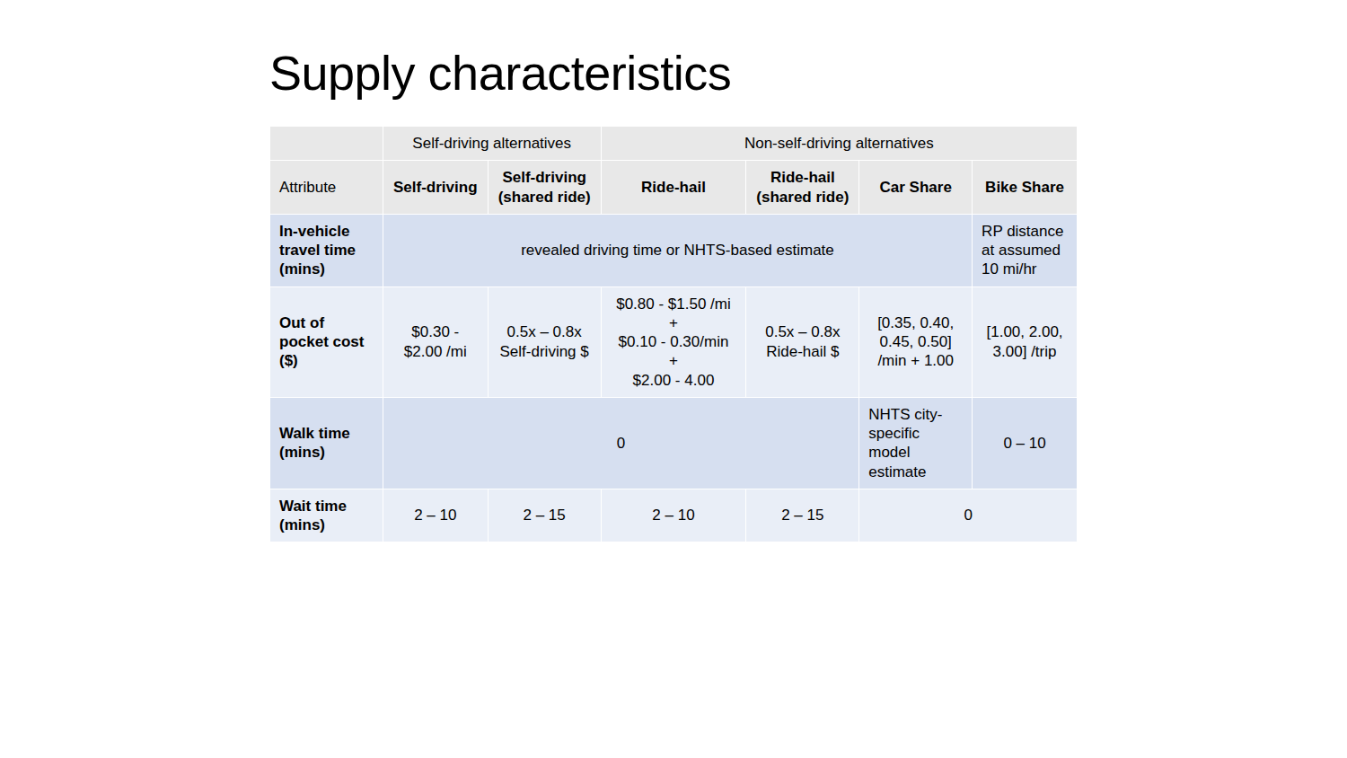Supply characteristics
Supply characteristics of self-driving and non-self-driving alternatives
| | Self-driving alternatives | Non-self-driving alternatives |
| --- | --- | --- |
| Attribute | Self-driving | Self-driving (shared ride) | Ride-hail | Ride-hail (shared ride) | Car Share | Bike Share |
| In-vehicle travel time (mins) | revealed driving time or NHTS-based estimate | RP distance at assumed 10 mi/hr |
| Out of pocket cost ($) | $0.30 - $2.00 /mi | 0.5x – 0.8x Self-driving $ | $0.80 - $1.50 /mi + $0.10 - 0.30/min + $2.00 - 4.00 | 0.5x – 0.8x Ride-hail $ | [0.35, 0.40, 0.45, 0.50] /min + 1.00 | [1.00, 2.00, 3.00] /trip |
| Walk time (mins) | 0 | NHTS city-specific model estimate | 0 – 10 |
| Wait time (mins) | 2 – 10 | 2 – 15 | 2 – 10 | 2 – 15 | 0 |